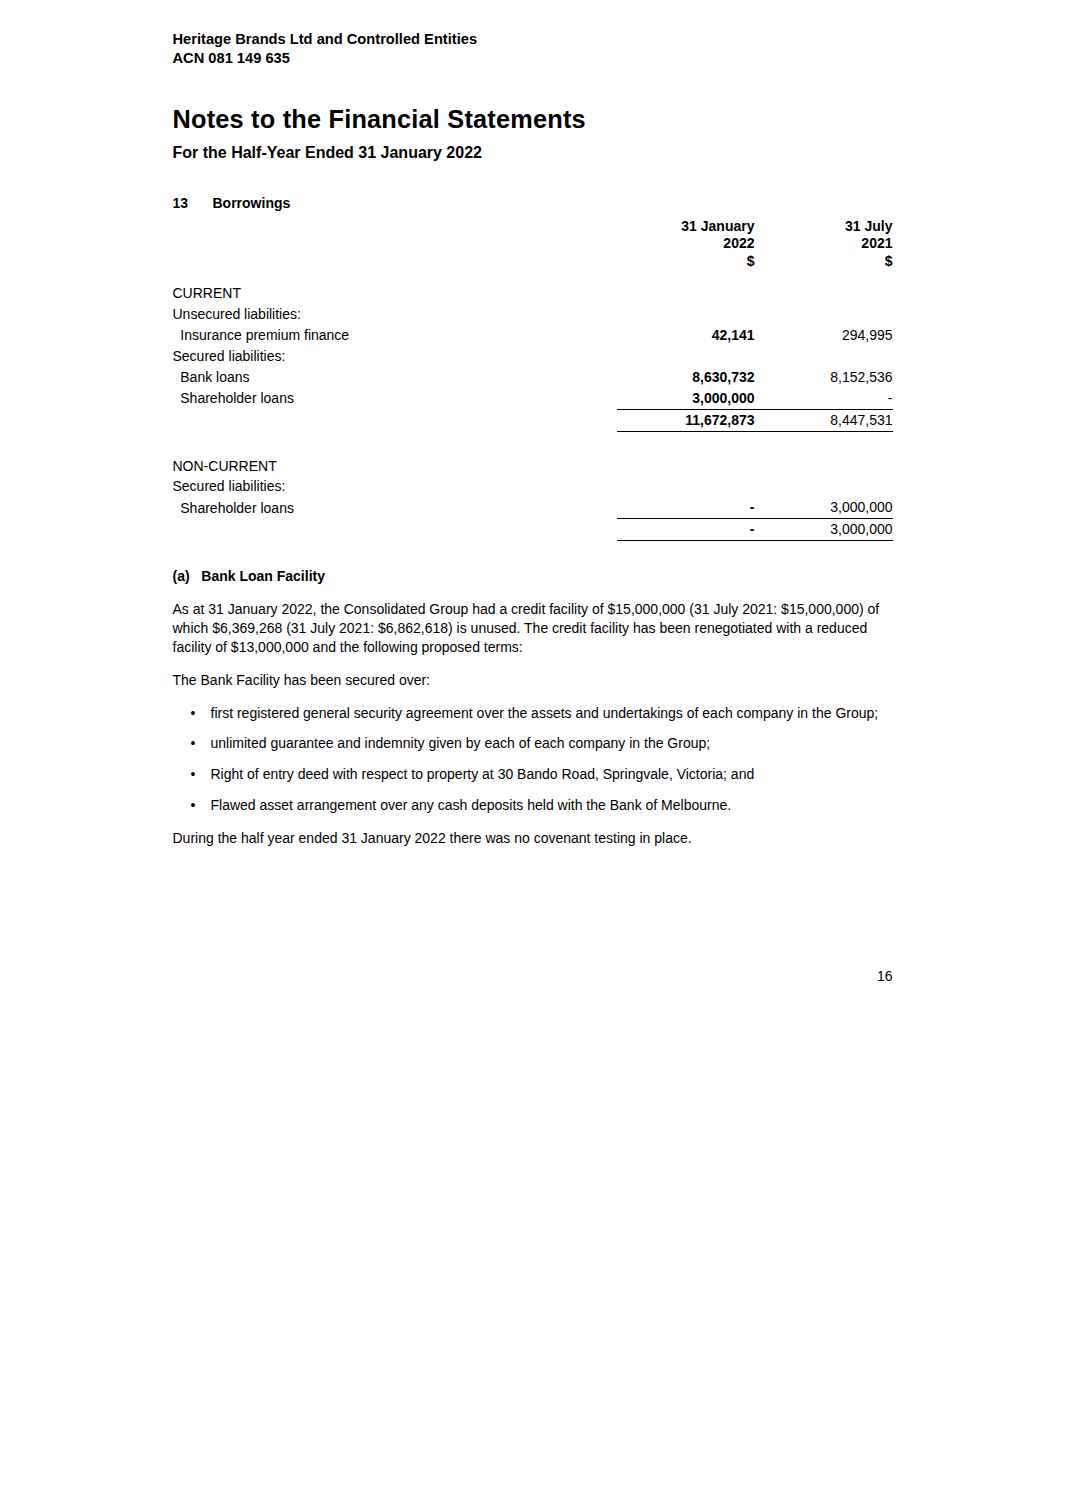Heritage Brands Ltd and Controlled Entities
ACN 081 149 635
Notes to the Financial Statements
For the Half-Year Ended 31 January 2022
13 Borrowings
| | 31 January 2022 $ | 31 July 2021 $ |
| --- | --- | --- |
| CURRENT | | |
| Unsecured liabilities: | | |
| Insurance premium finance | 42,141 | 294,995 |
| Secured liabilities: | | |
| Bank loans | 8,630,732 | 8,152,536 |
| Shareholder loans | 3,000,000 | - |
| | 11,672,873 | 8,447,531 |
| NON-CURRENT | | |
| Secured liabilities: | | |
| Shareholder loans | - | 3,000,000 |
| | - | 3,000,000 |
(a) Bank Loan Facility
As at 31 January 2022, the Consolidated Group had a credit facility of $15,000,000 (31 July 2021: $15,000,000) of which $6,369,268 (31 July 2021: $6,862,618) is unused. The credit facility has been renegotiated with a reduced facility of $13,000,000 and the following proposed terms:
The Bank Facility has been secured over:
first registered general security agreement over the assets and undertakings of each company in the Group;
unlimited guarantee and indemnity given by each of each company in the Group;
Right of entry deed with respect to property at 30 Bando Road, Springvale, Victoria; and
Flawed asset arrangement over any cash deposits held with the Bank of Melbourne.
During the half year ended 31 January 2022 there was no covenant testing in place.
16